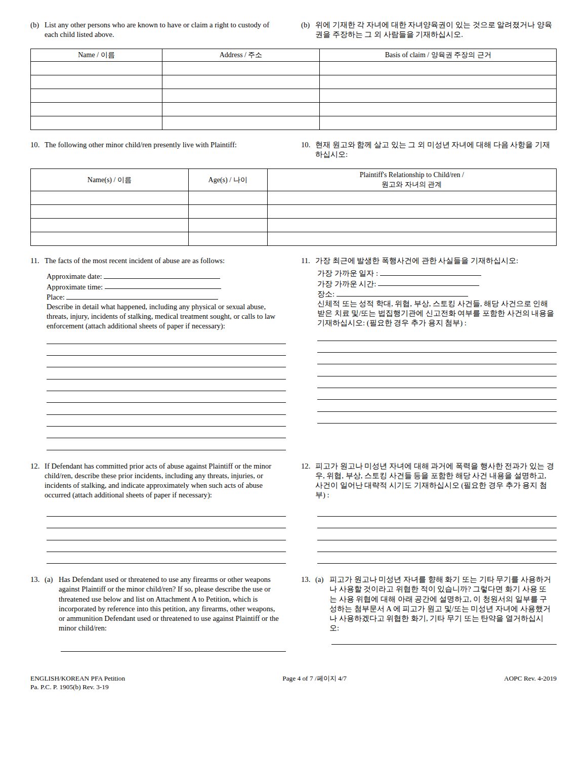(b) List any other persons who are known to have or claim a right to custody of each child listed above.
(b) 위에 기재한 각 자녀에 대한 자녀양육권이 있는 것으로 알려졌거나 양육권을 주장하는 그 외 사람들을 기재하십시오.
| Name / 이름 | Address / 주소 | Basis of claim / 양육권 주장의 근거 |
| --- | --- | --- |
10. The following other minor child/ren presently live with Plaintiff:
10. 현재 원고와 함께 살고 있는 그 외 미성년 자녀에 대해 다음 사항을 기재하십시오:
| Name(s) / 이름 | Age(s) / 나이 | Plaintiff's Relationship to Child/ren / 원고와 자녀의 관계 |
| --- | --- | --- |
11. The facts of the most recent incident of abuse are as follows:
Approximate date:
Approximate time:
Place:
Describe in detail what happened, including any physical or sexual abuse, threats, injury, incidents of stalking, medical treatment sought, or calls to law enforcement (attach additional sheets of paper if necessary):
11. 가장 최근에 발생한 폭행사건에 관한 사실들을 기재하십시오:
가장 가까운 일자 :
가장 가까운 시간:
장소:
신체적 또는 성적 학대, 위협, 부상, 스토킹 사건들, 해당 사건으로 인해 받은 치료 및/또는 법집행기관에 신고전화 여부를 포함한 사건의 내용을 기재하십시오: (필요한 경우 추가 용지 첨부) :
12. If Defendant has committed prior acts of abuse against Plaintiff or the minor child/ren, describe these prior incidents, including any threats, injuries, or incidents of stalking, and indicate approximately when such acts of abuse occurred (attach additional sheets of paper if necessary):
12. 피고가 원고나 미성년 자녀에 대해 과거에 폭력을 행사한 전과가 있는 경우, 위협, 부상, 스토킹 사건들 등을 포함한 해당 사건 내용을 설명하고, 사건이 일어난 대략적 시기도 기재하십시오 (필요한 경우 추가 용지 첨부) :
13.(a) Has Defendant used or threatened to use any firearms or other weapons against Plaintiff or the minor child/ren? If so, please describe the use or threatened use below and list on Attachment A to Petition, which is incorporated by reference into this petition, any firearms, other weapons, or ammunition Defendant used or threatened to use against Plaintiff or the minor child/ren:
13.(a) 피고가 원고나 미성년 자녀를 향해 화기 또는 기타 무기를 사용하거나 사용할 것이라고 위협한 적이 있습니까? 그렇다면 화기 사용 또는 사용 위협에 대해 아래 공간에 설명하고, 이 청원서의 일부를 구성하는 첨부문서 A 에 피고가 원고 및/또는 미성년 자녀에 사용했거나 사용하겠다고 위협한 화기, 기타 무기 또는 탄약을 열거하십시오:
ENGLISH/KOREAN PFA Petition Pa. P.C. P. 1905(b) Rev. 3-19
Page 4 of 7 /페이지 4/7
AOPC Rev. 4-2019